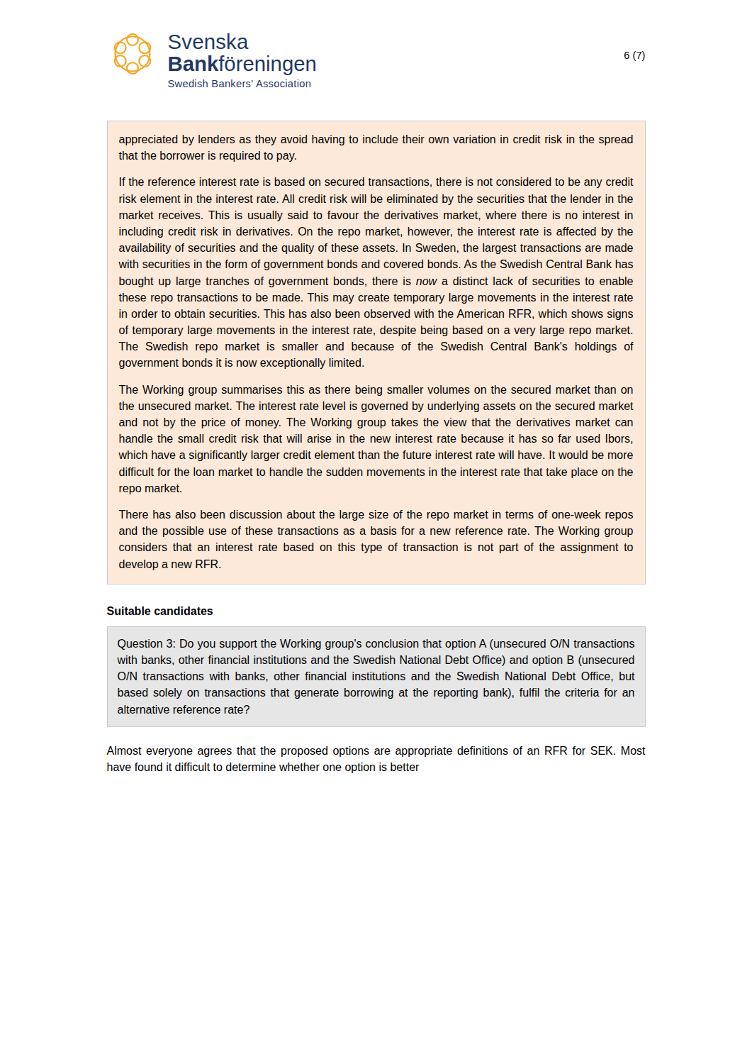Svenska
Bank föreningen
Swedish Bankers' Association
6 (7)
appreciated by lenders as they avoid having to include their own variation in credit risk in the spread that the borrower is required to pay.
If the reference interest rate is based on secured transactions, there is not considered to be any credit risk element in the interest rate. All credit risk will be eliminated by the securities that the lender in the market receives. This is usually said to favour the derivatives market, where there is no interest in including credit risk in derivatives. On the repo market, however, the interest rate is affected by the availability of securities and the quality of these assets. In Sweden, the largest transactions are made with securities in the form of government bonds and covered bonds. As the Swedish Central Bank has bought up large tranches of government bonds, there is now a distinct lack of securities to enable these repo transactions to be made. This may create temporary large movements in the interest rate in order to obtain securities. This has also been observed with the American RFR, which shows signs of temporary large movements in the interest rate, despite being based on a very large repo market. The Swedish repo market is smaller and because of the Swedish Central Bank's holdings of government bonds it is now exceptionally limited.
The Working group summarises this as there being smaller volumes on the secured market than on the unsecured market. The interest rate level is governed by underlying assets on the secured market and not by the price of money. The Working group takes the view that the derivatives market can handle the small credit risk that will arise in the new interest rate because it has so far used Ibors, which have a significantly larger credit element than the future interest rate will have. It would be more difficult for the loan market to handle the sudden movements in the interest rate that take place on the repo market.
There has also been discussion about the large size of the repo market in terms of one-week repos and the possible use of these transactions as a basis for a new reference rate. The Working group considers that an interest rate based on this type of transaction is not part of the assignment to develop a new RFR.
Suitable candidates
Question 3: Do you support the Working group's conclusion that option A (unsecured O/N transactions with banks, other financial institutions and the Swedish National Debt Office) and option B (unsecured O/N transactions with banks, other financial institutions and the Swedish National Debt Office, but based solely on transactions that generate borrowing at the reporting bank), fulfil the criteria for an alternative reference rate?
Almost everyone agrees that the proposed options are appropriate definitions of an RFR for SEK. Most have found it difficult to determine whether one option is better